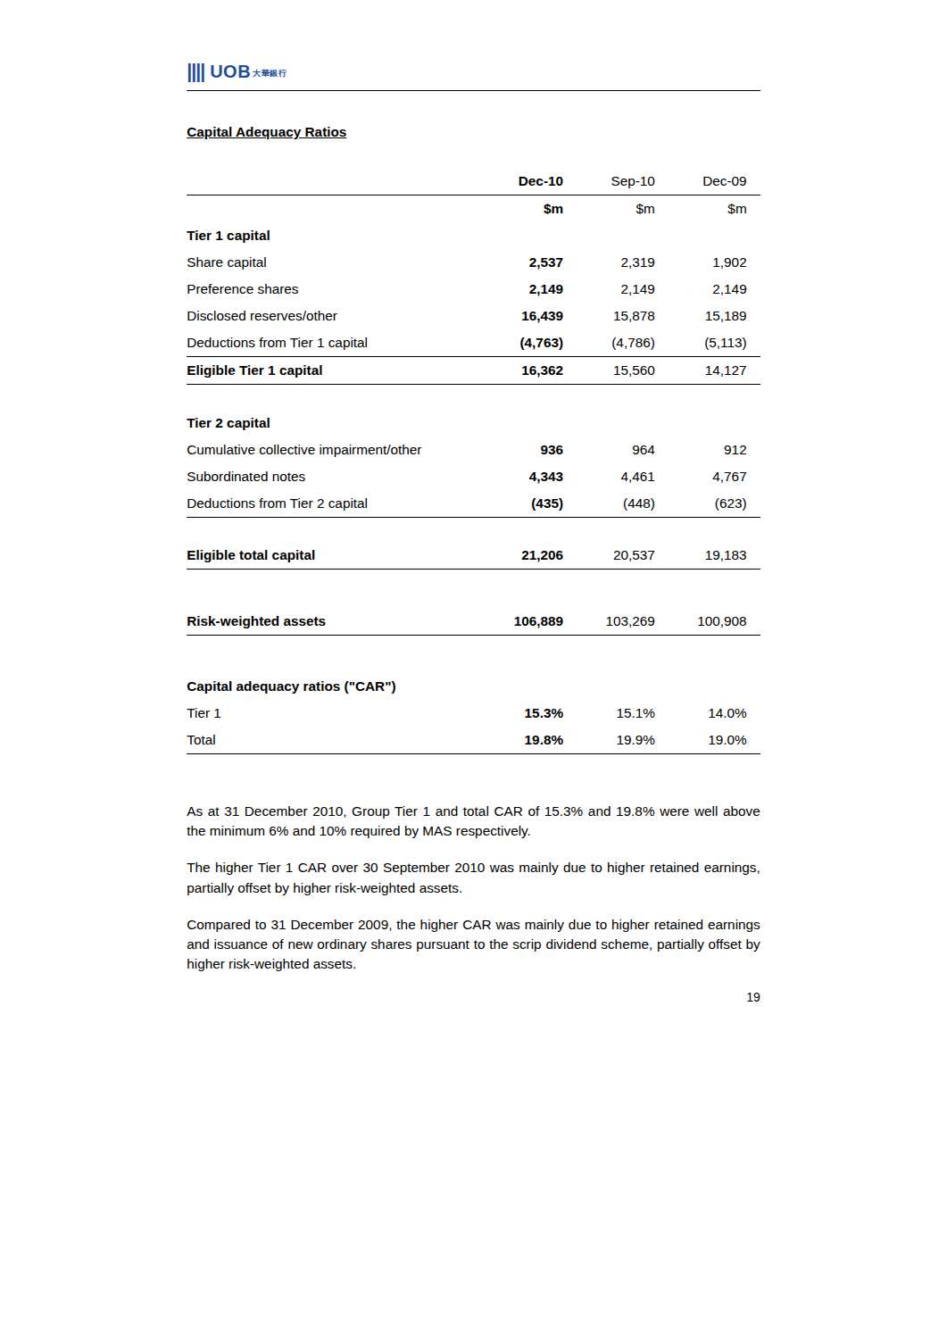|||| UOB大華銀行
Capital Adequacy Ratios
| | Dec-10 | Sep-10 | Dec-09 |
| | $m | $m | $m |
| Tier 1 capital | | | |
| Share capital | 2,537 | 2,319 | 1,902 |
| Preference shares | 2,149 | 2,149 | 2,149 |
| Disclosed reserves/other | 16,439 | 15,878 | 15,189 |
| Deductions from Tier 1 capital | (4,763) | (4,786) | (5,113) |
| Eligible Tier 1 capital | 16,362 | 15,560 | 14,127 |
| Tier 2 capital | | | |
| Cumulative collective impairment/other | 936 | 964 | 912 |
| Subordinated notes | 4,343 | 4,461 | 4,767 |
| Deductions from Tier 2 capital | (435) | (448) | (623) |
| Eligible total capital | 21,206 | 20,537 | 19,183 |
| Risk-weighted assets | 106,889 | 103,269 | 100,908 |
| Capital adequacy ratios ("CAR") | | | |
| Tier 1 | 15.3% | 15.1% | 14.0% |
| Total | 19.8% | 19.9% | 19.0% |
As at 31 December 2010, Group Tier 1 and total CAR of 15.3% and 19.8% were well above the minimum 6% and 10% required by MAS respectively.
The higher Tier 1 CAR over 30 September 2010 was mainly due to higher retained earnings, partially offset by higher risk-weighted assets.
Compared to 31 December 2009, the higher CAR was mainly due to higher retained earnings and issuance of new ordinary shares pursuant to the scrip dividend scheme, partially offset by higher risk-weighted assets.
19